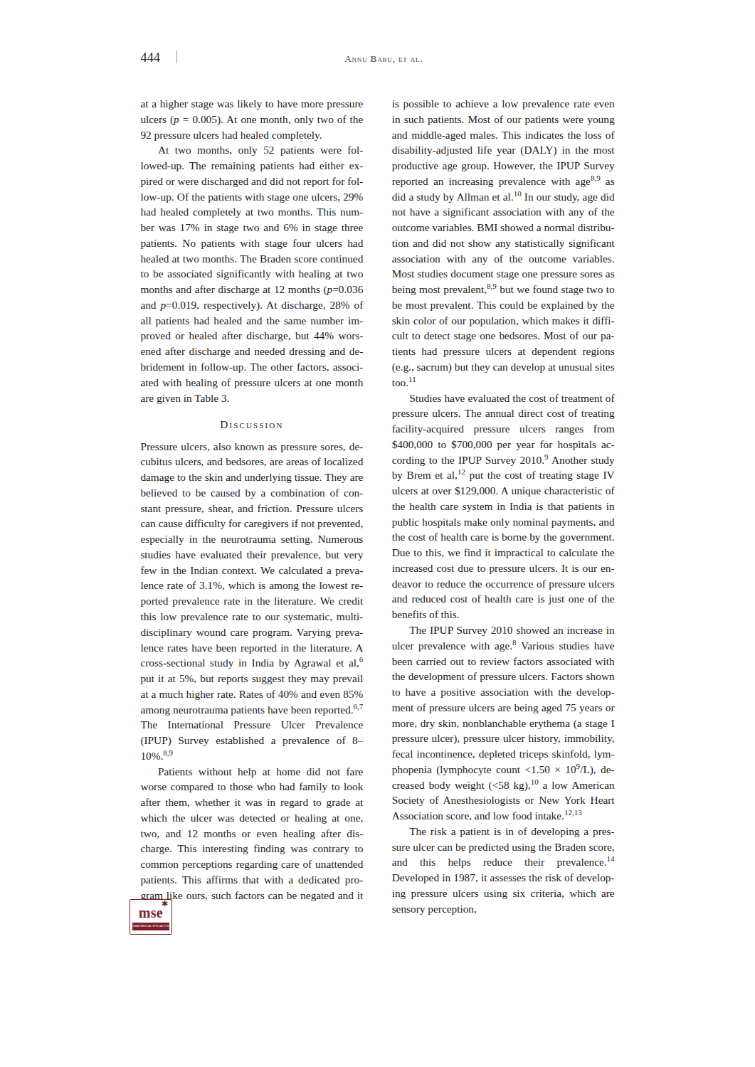444
Annu Babu, et al.
at a higher stage was likely to have more pressure ulcers (p = 0.005). At one month, only two of the 92 pressure ulcers had healed completely.
At two months, only 52 patients were followed-up. The remaining patients had either expired or were discharged and did not report for follow-up. Of the patients with stage one ulcers, 29% had healed completely at two months. This number was 17% in stage two and 6% in stage three patients. No patients with stage four ulcers had healed at two months. The Braden score continued to be associated significantly with healing at two months and after discharge at 12 months (p=0.036 and p=0.019, respectively). At discharge, 28% of all patients had healed and the same number improved or healed after discharge, but 44% worsened after discharge and needed dressing and debridement in follow-up. The other factors, associated with healing of pressure ulcers at one month are given in Table 3.
Discussion
Pressure ulcers, also known as pressure sores, decubitus ulcers, and bedsores, are areas of localized damage to the skin and underlying tissue. They are believed to be caused by a combination of constant pressure, shear, and friction. Pressure ulcers can cause difficulty for caregivers if not prevented, especially in the neurotrauma setting. Numerous studies have evaluated their prevalence, but very few in the Indian context. We calculated a prevalence rate of 3.1%, which is among the lowest reported prevalence rate in the literature. We credit this low prevalence rate to our systematic, multidisciplinary wound care program. Varying prevalence rates have been reported in the literature. A cross-sectional study in India by Agrawal et al,6 put it at 5%, but reports suggest they may prevail at a much higher rate. Rates of 40% and even 85% among neurotrauma patients have been reported.6,7 The International Pressure Ulcer Prevalence (IPUP) Survey established a prevalence of 8–10%.8,9
Patients without help at home did not fare worse compared to those who had family to look after them, whether it was in regard to grade at which the ulcer was detected or healing at one, two, and 12 months or even healing after discharge. This interesting finding was contrary to common perceptions regarding care of unattended patients. This affirms that with a dedicated program like ours, such factors can be negated and it is possible to achieve a low prevalence rate even in such patients. Most of our patients were young and middle-aged males. This indicates the loss of disability-adjusted life year (DALY) in the most productive age group. However, the IPUP Survey reported an increasing prevalence with age8,9 as did a study by Allman et al.10 In our study, age did not have a significant association with any of the outcome variables. BMI showed a normal distribution and did not show any statistically significant association with any of the outcome variables. Most studies document stage one pressure sores as being most prevalent,8,9 but we found stage two to be most prevalent. This could be explained by the skin color of our population, which makes it difficult to detect stage one bedsores. Most of our patients had pressure ulcers at dependent regions (e.g., sacrum) but they can develop at unusual sites too.11
Studies have evaluated the cost of treatment of pressure ulcers. The annual direct cost of treating facility-acquired pressure ulcers ranges from $400,000 to $700,000 per year for hospitals according to the IPUP Survey 2010.9 Another study by Brem et al,12 put the cost of treating stage IV ulcers at over $129,000. A unique characteristic of the health care system in India is that patients in public hospitals make only nominal payments, and the cost of health care is borne by the government. Due to this, we find it impractical to calculate the increased cost due to pressure ulcers. It is our endeavor to reduce the occurrence of pressure ulcers and reduced cost of health care is just one of the benefits of this.
The IPUP Survey 2010 showed an increase in ulcer prevalence with age.8 Various studies have been carried out to review factors associated with the development of pressure ulcers. Factors shown to have a positive association with the development of pressure ulcers are being aged 75 years or more, dry skin, nonblanchable erythema (a stage I pressure ulcer), pressure ulcer history, immobility, fecal incontinence, depleted triceps skinfold, lymphopenia (lymphocyte count <1.50 × 109/L), decreased body weight (<58 kg),10 a low American Society of Anesthesiologists or New York Heart Association score, and low food intake.12,13
The risk a patient is in of developing a pressure ulcer can be predicted using the Braden score, and this helps reduce their prevalence.14 Developed in 1987, it assesses the risk of developing pressure ulcers using six criteria, which are sensory perception,
✱
mse
OMAN MEDICAL SPECIALTY BOARD